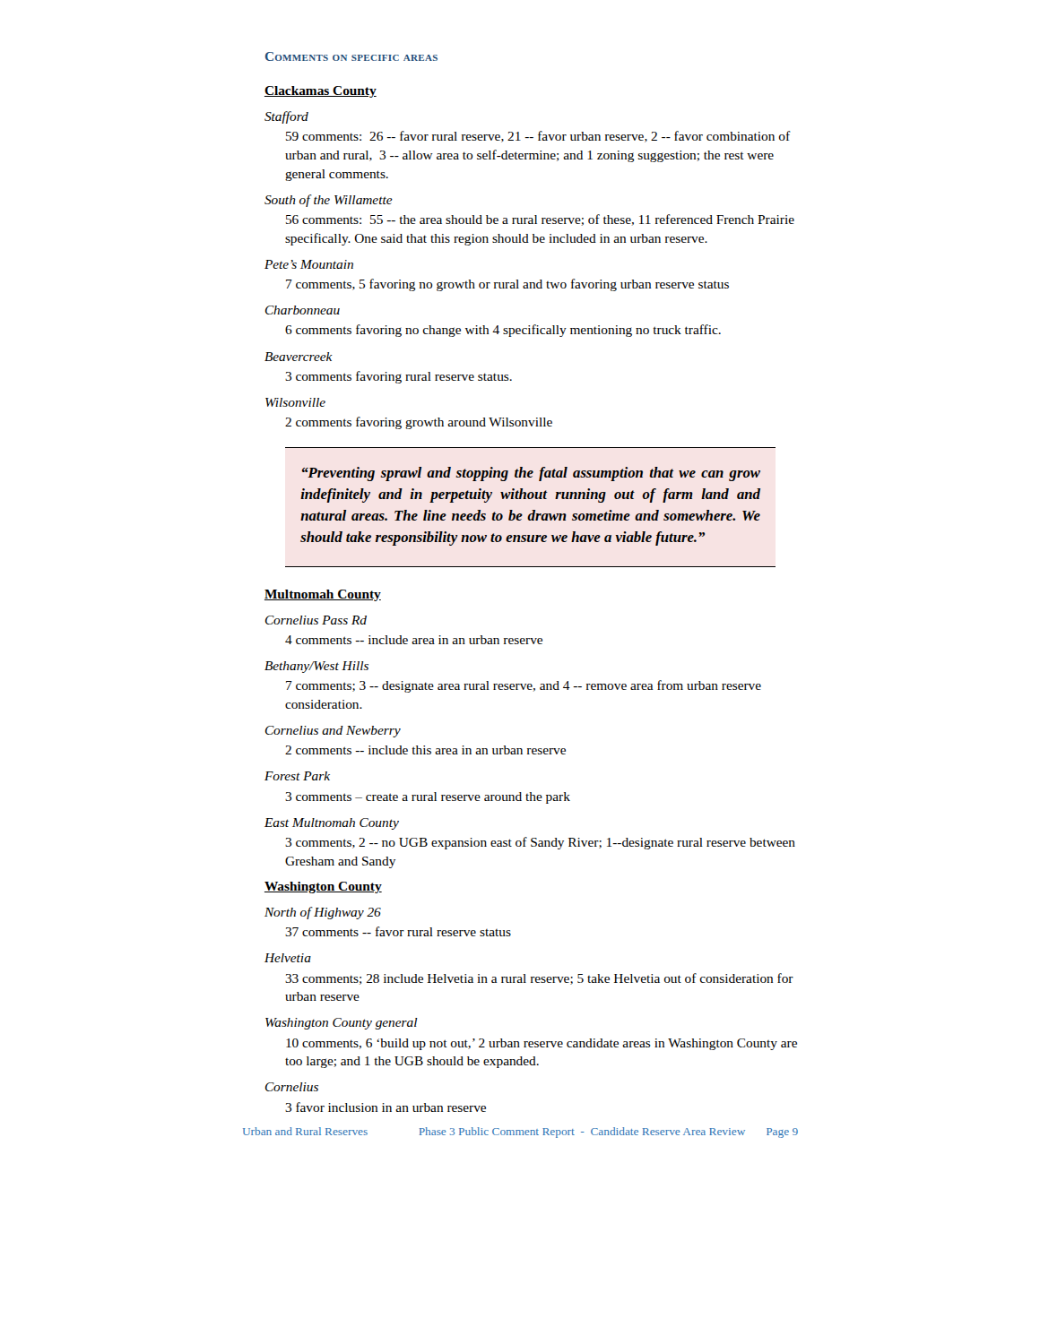Comments on specific areas
Clackamas County
Stafford
59 comments: 26 -- favor rural reserve, 21 -- favor urban reserve, 2 -- favor combination of urban and rural, 3 -- allow area to self-determine; and 1 zoning suggestion; the rest were general comments.
South of the Willamette
56 comments: 55 -- the area should be a rural reserve; of these, 11 referenced French Prairie specifically. One said that this region should be included in an urban reserve.
Pete’s Mountain
7 comments, 5 favoring no growth or rural and two favoring urban reserve status
Charbonneau
6 comments favoring no change with 4 specifically mentioning no truck traffic.
Beavercreek
3 comments favoring rural reserve status.
Wilsonville
2 comments favoring growth around Wilsonville
“Preventing sprawl and stopping the fatal assumption that we can grow indefinitely and in perpetuity without running out of farm land and natural areas. The line needs to be drawn sometime and somewhere. We should take responsibility now to ensure we have a viable future.”
Multnomah County
Cornelius Pass Rd
4 comments -- include area in an urban reserve
Bethany/West Hills
7 comments; 3 -- designate area rural reserve, and 4 -- remove area from urban reserve consideration.
Cornelius and Newberry
2 comments -- include this area in an urban reserve
Forest Park
3 comments – create a rural reserve around the park
East Multnomah County
3 comments, 2 -- no UGB expansion east of Sandy River; 1--designate rural reserve between Gresham and Sandy
Washington County
North of Highway 26
37 comments -- favor rural reserve status
Helvetia
33 comments; 28 include Helvetia in a rural reserve; 5 take Helvetia out of consideration for urban reserve
Washington County general
10 comments, 6 ‘build up not out,’ 2 urban reserve candidate areas in Washington County are too large; and 1 the UGB should be expanded.
Cornelius
3 favor inclusion in an urban reserve
Urban and Rural Reserves Phase 3 Public Comment Report - Candidate Reserve Area Review Page 9